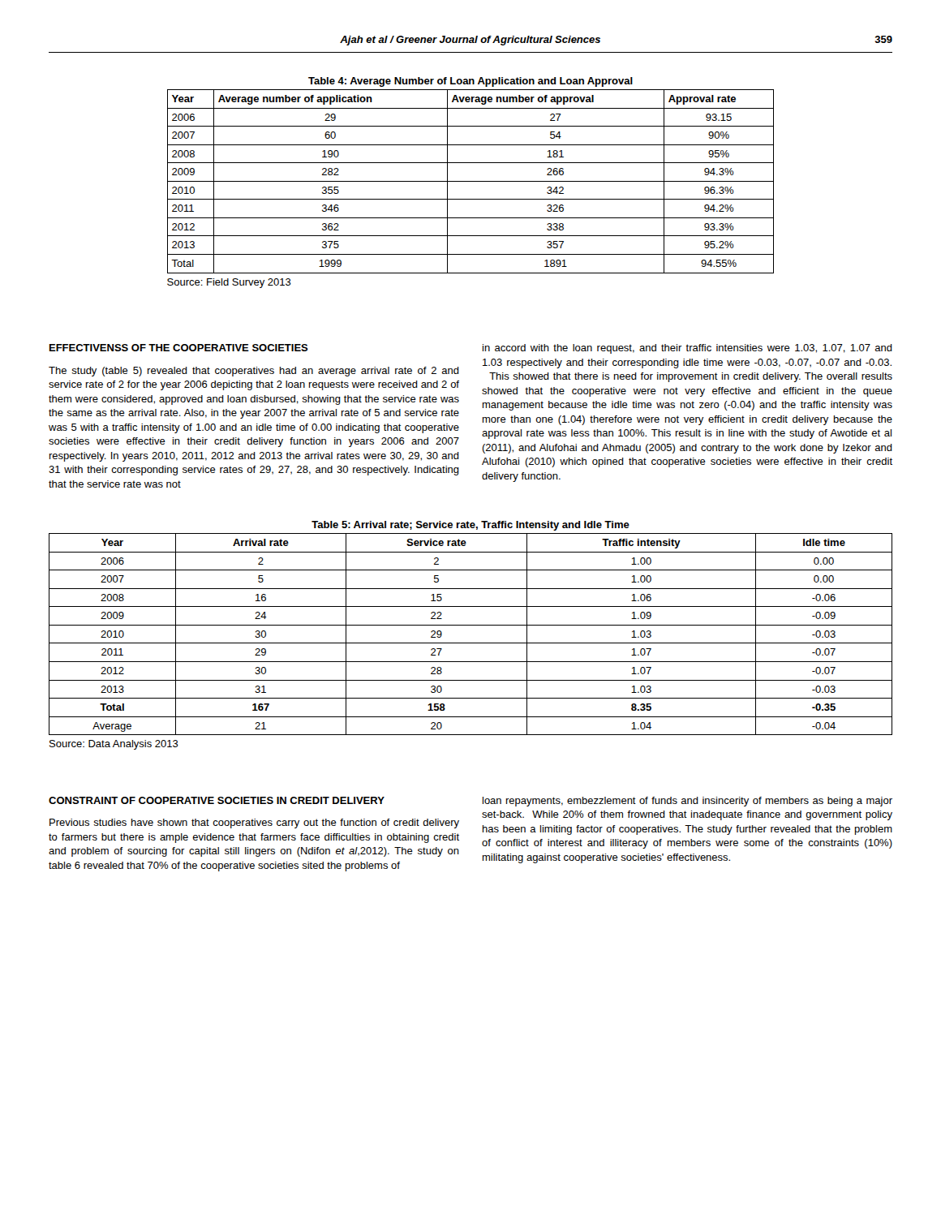Ajah et al / Greener Journal of Agricultural Sciences 359
Table 4: Average Number of Loan Application and Loan Approval
| Year | Average number of application | Average number of approval | Approval rate |
| --- | --- | --- | --- |
| 2006 | 29 | 27 | 93.15 |
| 2007 | 60 | 54 | 90% |
| 2008 | 190 | 181 | 95% |
| 2009 | 282 | 266 | 94.3% |
| 2010 | 355 | 342 | 96.3% |
| 2011 | 346 | 326 | 94.2% |
| 2012 | 362 | 338 | 93.3% |
| 2013 | 375 | 357 | 95.2% |
| Total | 1999 | 1891 | 94.55% |
Source: Field Survey 2013
EFFECTIVENSS OF THE COOPERATIVE SOCIETIES
The study (table 5) revealed that cooperatives had an average arrival rate of 2 and service rate of 2 for the year 2006 depicting that 2 loan requests were received and 2 of them were considered, approved and loan disbursed, showing that the service rate was the same as the arrival rate. Also, in the year 2007 the arrival rate of 5 and service rate was 5 with a traffic intensity of 1.00 and an idle time of 0.00 indicating that cooperative societies were effective in their credit delivery function in years 2006 and 2007 respectively. In years 2010, 2011, 2012 and 2013 the arrival rates were 30, 29, 30 and 31 with their corresponding service rates of 29, 27, 28, and 30 respectively. Indicating that the service rate was not
in accord with the loan request, and their traffic intensities were 1.03, 1.07, 1.07 and 1.03 respectively and their corresponding idle time were -0.03, -0.07, -0.07 and -0.03. This showed that there is need for improvement in credit delivery. The overall results showed that the cooperative were not very effective and efficient in the queue management because the idle time was not zero (-0.04) and the traffic intensity was more than one (1.04) therefore were not very efficient in credit delivery because the approval rate was less than 100%. This result is in line with the study of Awotide et al (2011), and Alufohai and Ahmadu (2005) and contrary to the work done by Izekor and Alufohai (2010) which opined that cooperative societies were effective in their credit delivery function.
Table 5: Arrival rate; Service rate, Traffic Intensity and Idle Time
| Year | Arrival rate | Service rate | Traffic intensity | Idle time |
| --- | --- | --- | --- | --- |
| 2006 | 2 | 2 | 1.00 | 0.00 |
| 2007 | 5 | 5 | 1.00 | 0.00 |
| 2008 | 16 | 15 | 1.06 | -0.06 |
| 2009 | 24 | 22 | 1.09 | -0.09 |
| 2010 | 30 | 29 | 1.03 | -0.03 |
| 2011 | 29 | 27 | 1.07 | -0.07 |
| 2012 | 30 | 28 | 1.07 | -0.07 |
| 2013 | 31 | 30 | 1.03 | -0.03 |
| Total | 167 | 158 | 8.35 | -0.35 |
| Average | 21 | 20 | 1.04 | -0.04 |
Source: Data Analysis 2013
CONSTRAINT OF COOPERATIVE SOCIETIES IN CREDIT DELIVERY
Previous studies have shown that cooperatives carry out the function of credit delivery to farmers but there is ample evidence that farmers face difficulties in obtaining credit and problem of sourcing for capital still lingers on (Ndifon et al,2012). The study on table 6 revealed that 70% of the cooperative societies sited the problems of
loan repayments, embezzlement of funds and insincerity of members as being a major set-back. While 20% of them frowned that inadequate finance and government policy has been a limiting factor of cooperatives. The study further revealed that the problem of conflict of interest and illiteracy of members were some of the constraints (10%) militating against cooperative societies' effectiveness.